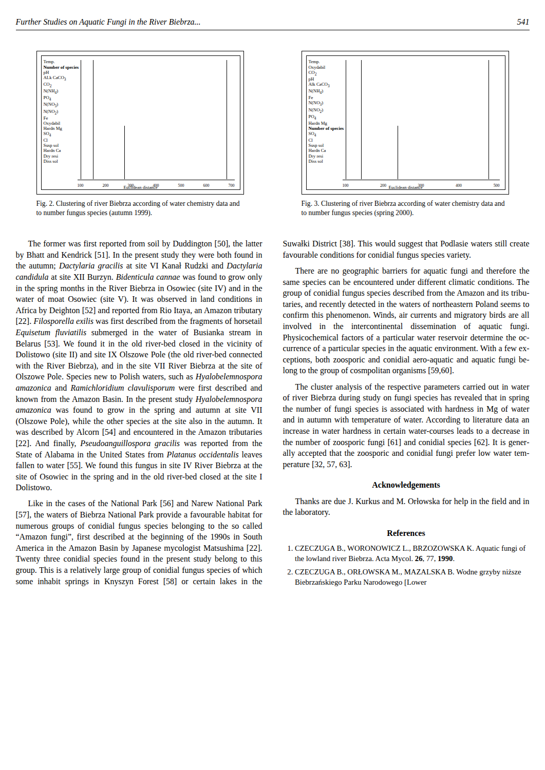Further Studies on Aquatic Fungi in the River Biebrza... 541
Temp.
Number of species
pH
ALk CaCO3
CO2
N(NH4)
PO4
N(NO3)
N(NO2)
Fe
Oxydabil
Hardn Mg
SO4
Cl
Susp sol
Hardn Ca
Dry resi
Diss sol
100200300400500600700
Euclidean distance
Fig. 2. Clustering of river Biebrza according of water chemistry data and to number fungus species (autumn 1999).
Temp.
Oxydabil
CO2
pH
Alk CaCO3
N(NH4)
Fe
N(NO3)
N(NO2)
PO4
Hardn Mg
Number of species
SO4
Cl
Susp sol
Hardn Ca
Dry resi
Diss sol
100200300400500
Euclidean distance
Fig. 3. Clustering of river Biebrza according of water chemistry data and to number fungus species (spring 2000).
The former was first reported from soil by Duddington [50], the latter by Bhatt and Kendrick [51]. In the present study they were both found in the autumn; Dactylaria gracilis at site VI Kanał Rudzki and Dactylaria candidula at site XII Burzyn. Bidenticula cannae was found to grow only in the spring months in the River Biebrza in Osowiec (site IV) and in the water of moat Osowiec (site V). It was observed in land conditions in Africa by Deighton [52] and reported from Rio Itaya, an Amazon tributary [22]. Filosporella exilis was first described from the fragments of horsetail Equisetum fluviatilis submerged in the water of Busianka stream in Belarus [53]. We found it in the old river-bed closed in the vicinity of Dolistowo (site II) and site IX Olszowe Pole (the old river-bed connected with the River Biebrza), and in the site VII River Biebrza at the site of Olszowe Pole. Species new to Polish waters, such as Hyalobelemnospora amazonica and Ramichloridium clavulisporum were first described and known from the Amazon Basin. In the present study Hyalobelemnospora amazonica was found to grow in the spring and autumn at site VII (Olszowe Pole), while the other species at the site also in the autumn. It was described by Alcorn [54] and encountered in the Amazon tributaries [22]. And finally, Pseudoanguillospora gracilis was reported from the State of Alabama in the United States from Platanus occidentalis leaves fallen to water [55]. We found this fungus in site IV River Biebrza at the site of Osowiec in the spring and in the old river-bed closed at the site I Dolistowo.
Like in the cases of the National Park [56] and Narew National Park [57], the waters of Biebrza National Park provide a favourable habitat for numerous groups of conidial fungus species belonging to the so called “Amazon fungi”, first described at the beginning of the 1990s in South America in the Amazon Basin by Japanese mycologist Matsushima [22]. Twenty three conidial species found in the present study belong to this group. This is a relatively large group of conidial fungus species of which some inhabit springs in Knyszyn Forest [58] or certain lakes in the Suwałki District [38]. This would suggest that Podlasie waters still create favourable conditions for conidial fungus species variety.
There are no geographic barriers for aquatic fungi and therefore the same species can be encountered under different climatic conditions. The group of conidial fungus species described from the Amazon and its tributaries, and recently detected in the waters of northeastern Poland seems to confirm this phenomenon. Winds, air currents and migratory birds are all involved in the intercontinental dissemination of aquatic fungi. Physicochemical factors of a particular water reservoir determine the occurrence of a particular species in the aquatic environment. With a few exceptions, both zoosporic and conidial aero-aquatic and aquatic fungi belong to the group of cosmpolitan organisms [59,60].
The cluster analysis of the respective parameters carried out in water of river Biebrza during study on fungi species has revealed that in spring the number of fungi species is associated with hardness in Mg of water and in autumn with temperature of water. According to literature data an increase in water hardness in certain water-courses leads to a decrease in the number of zoosporic fungi [61] and conidial species [62]. It is generally accepted that the zoosporic and conidial fungi prefer low water temperature [32, 57, 63].
Acknowledgements
Thanks are due J. Kurkus and M. Orłowska for help in the field and in the laboratory.
References
CZECZUGA B., WORONOWICZ L., BRZOZOWSKA K. Aquatic fungi of the lowland river Biebrza. Acta Mycol. 26, 77, 1990.
CZECZUGA B., ORŁOWSKA M., MAZALSKA B. Wodne grzyby niższe Biebrzańskiego Parku Narodowego [Lower